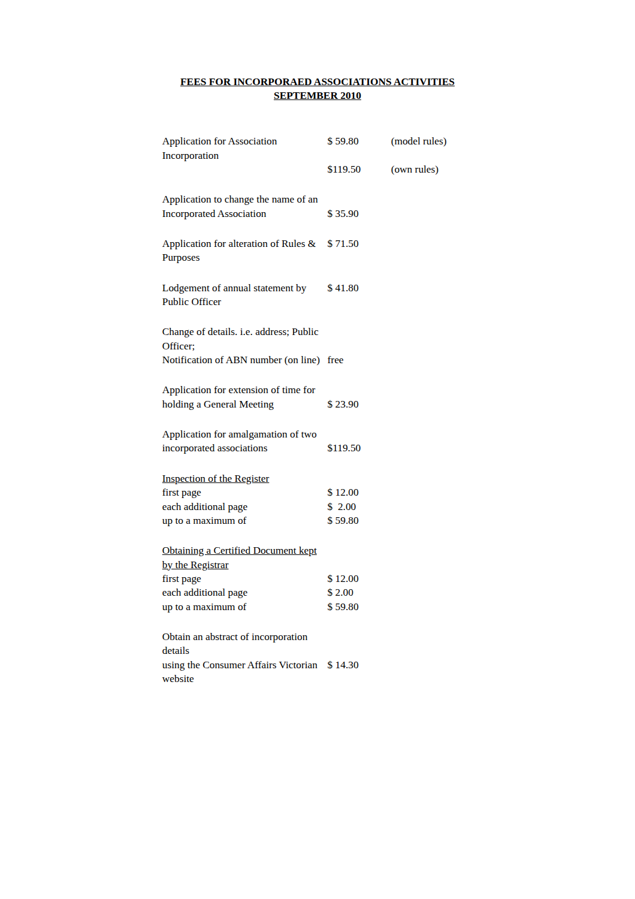FEES FOR INCORPORAED ASSOCIATIONS ACTIVITIES SEPTEMBER 2010
| Application for Association Incorporation | $ 59.80 | (model rules) |
| | $119.50 | (own rules) |
| Application to change the name of an | | |
| Incorporated Association | $ 35.90 | |
| Application for alteration of Rules & Purposes | $ 71.50 | |
| Lodgement of annual statement by Public Officer | $ 41.80 | |
| Change of details. i.e. address; Public Officer; | | |
| Notification of ABN number (on line) | free | |
| Application for extension of time for | | |
| holding a General Meeting | $ 23.90 | |
| Application for amalgamation of two | | |
| incorporated associations | $119.50 | |
| Inspection of the Register | | |
| first page | $ 12.00 | |
| each additional page | $ 2.00 | |
| up to a maximum of | $ 59.80 | |
| Obtaining a Certified Document kept by the Registrar | | |
| first page | $ 12.00 | |
| each additional page | $ 2.00 | |
| up to a maximum of | $ 59.80 | |
| Obtain an abstract of incorporation details | | |
| using the Consumer Affairs Victorian website | $ 14.30 | |